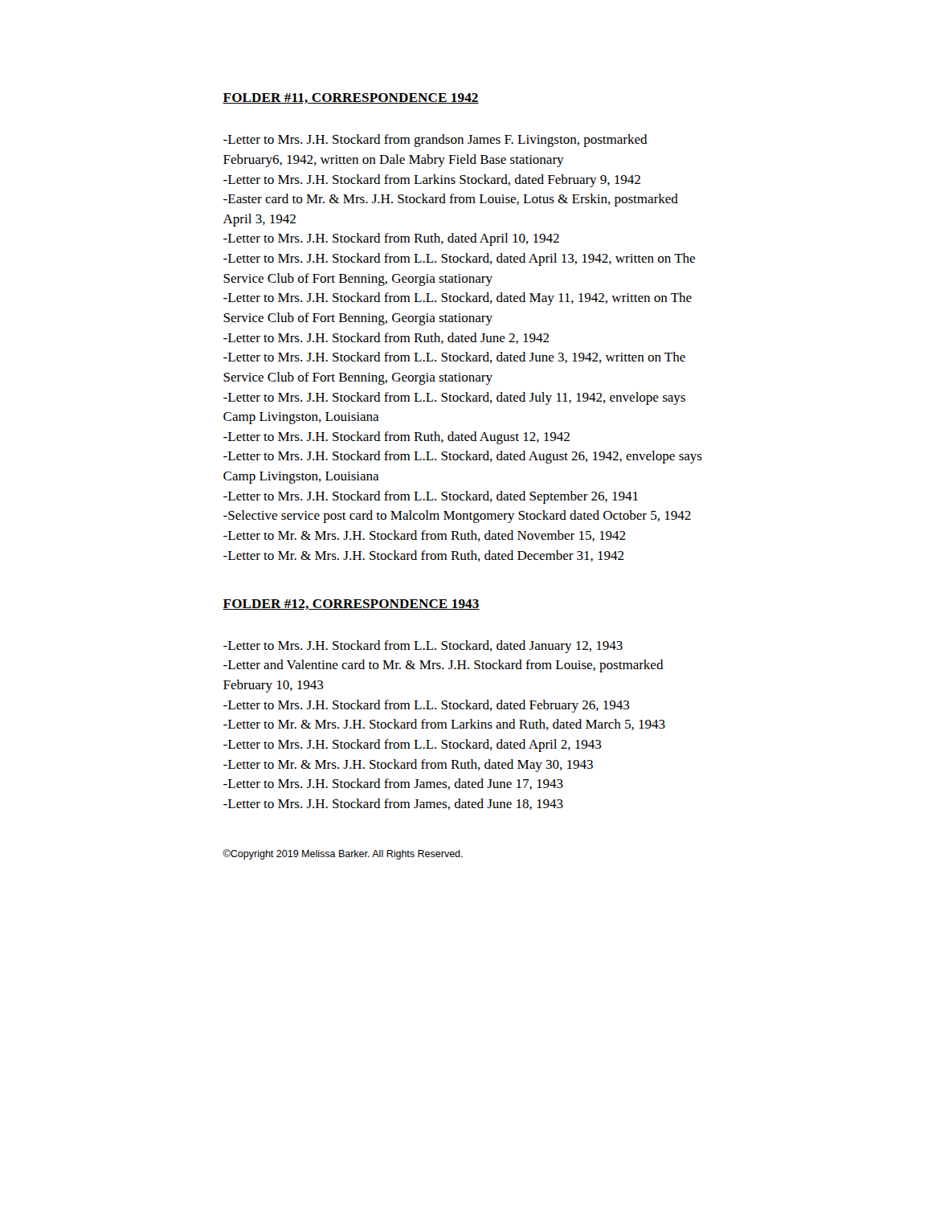FOLDER #11, CORRESPONDENCE 1942
Letter to Mrs. J.H. Stockard from grandson James F. Livingston, postmarked February6, 1942, written on Dale Mabry Field Base stationary
Letter to Mrs. J.H. Stockard from Larkins Stockard, dated February 9, 1942
Easter card to Mr. & Mrs. J.H. Stockard from Louise, Lotus & Erskin, postmarked April 3, 1942
Letter to Mrs. J.H. Stockard from Ruth, dated April 10, 1942
Letter to Mrs. J.H. Stockard from L.L. Stockard, dated April 13, 1942, written on The Service Club of Fort Benning, Georgia stationary
Letter to Mrs. J.H. Stockard from L.L. Stockard, dated May 11, 1942, written on The Service Club of Fort Benning, Georgia stationary
Letter to Mrs. J.H. Stockard from Ruth, dated June 2, 1942
Letter to Mrs. J.H. Stockard from L.L. Stockard, dated June 3, 1942, written on The Service Club of Fort Benning, Georgia stationary
Letter to Mrs. J.H. Stockard from L.L. Stockard, dated July 11, 1942, envelope says Camp Livingston, Louisiana
Letter to Mrs. J.H. Stockard from Ruth, dated August 12, 1942
Letter to Mrs. J.H. Stockard from L.L. Stockard, dated August 26, 1942, envelope says Camp Livingston, Louisiana
Letter to Mrs. J.H. Stockard from L.L. Stockard, dated September 26, 1941
Selective service post card to Malcolm Montgomery Stockard dated October 5, 1942
Letter to Mr. & Mrs. J.H. Stockard from Ruth, dated November 15, 1942
Letter to Mr. & Mrs. J.H. Stockard from Ruth, dated December 31, 1942
FOLDER #12, CORRESPONDENCE 1943
Letter to Mrs. J.H. Stockard from L.L. Stockard, dated January 12, 1943
Letter and Valentine card to Mr. & Mrs. J.H. Stockard from Louise, postmarked February 10, 1943
Letter to Mrs. J.H. Stockard from L.L. Stockard, dated February 26, 1943
Letter to Mr. & Mrs. J.H. Stockard from Larkins and Ruth, dated March 5, 1943
Letter to Mrs. J.H. Stockard from L.L. Stockard, dated April 2, 1943
Letter to Mr. & Mrs. J.H. Stockard from Ruth, dated May 30, 1943
Letter to Mrs. J.H. Stockard from James, dated June 17, 1943
Letter to Mrs. J.H. Stockard from James, dated June 18, 1943
©Copyright 2019 Melissa Barker. All Rights Reserved.